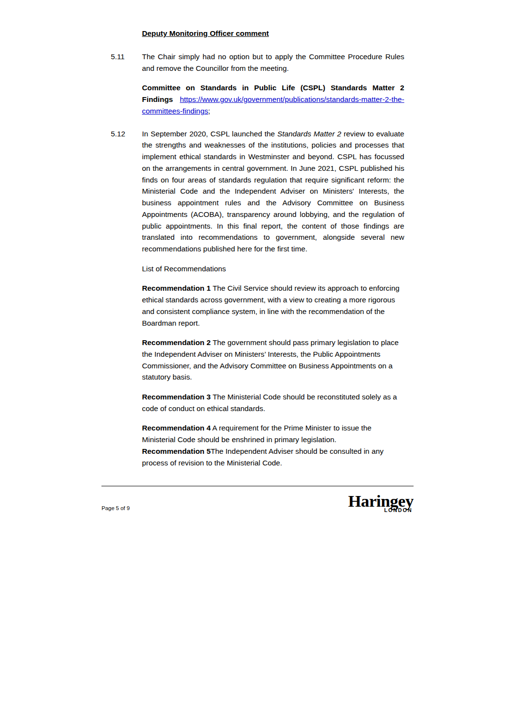Deputy Monitoring Officer comment
5.11
The Chair simply had no option but to apply the Committee Procedure Rules and remove the Councillor from the meeting.
Committee on Standards in Public Life (CSPL) Standards Matter 2 Findings https://www.gov.uk/government/publications/standards-matter-2-the-committees-findings;
5.12
In September 2020, CSPL launched the Standards Matter 2 review to evaluate the strengths and weaknesses of the institutions, policies and processes that implement ethical standards in Westminster and beyond. CSPL has focussed on the arrangements in central government. In June 2021, CSPL published his finds on four areas of standards regulation that require significant reform: the Ministerial Code and the Independent Adviser on Ministers' Interests, the business appointment rules and the Advisory Committee on Business Appointments (ACOBA), transparency around lobbying, and the regulation of public appointments. In this final report, the content of those findings are translated into recommendations to government, alongside several new recommendations published here for the first time.
List of Recommendations
Recommendation 1 The Civil Service should review its approach to enforcing ethical standards across government, with a view to creating a more rigorous and consistent compliance system, in line with the recommendation of the Boardman report.
Recommendation 2 The government should pass primary legislation to place the Independent Adviser on Ministers’ Interests, the Public Appointments Commissioner, and the Advisory Committee on Business Appointments on a statutory basis.
Recommendation 3 The Ministerial Code should be reconstituted solely as a code of conduct on ethical standards.
Recommendation 4 A requirement for the Prime Minister to issue the Ministerial Code should be enshrined in primary legislation.
Recommendation 5 The Independent Adviser should be consulted in any process of revision to the Ministerial Code.
Page 5 of 9
Haringey LONDON